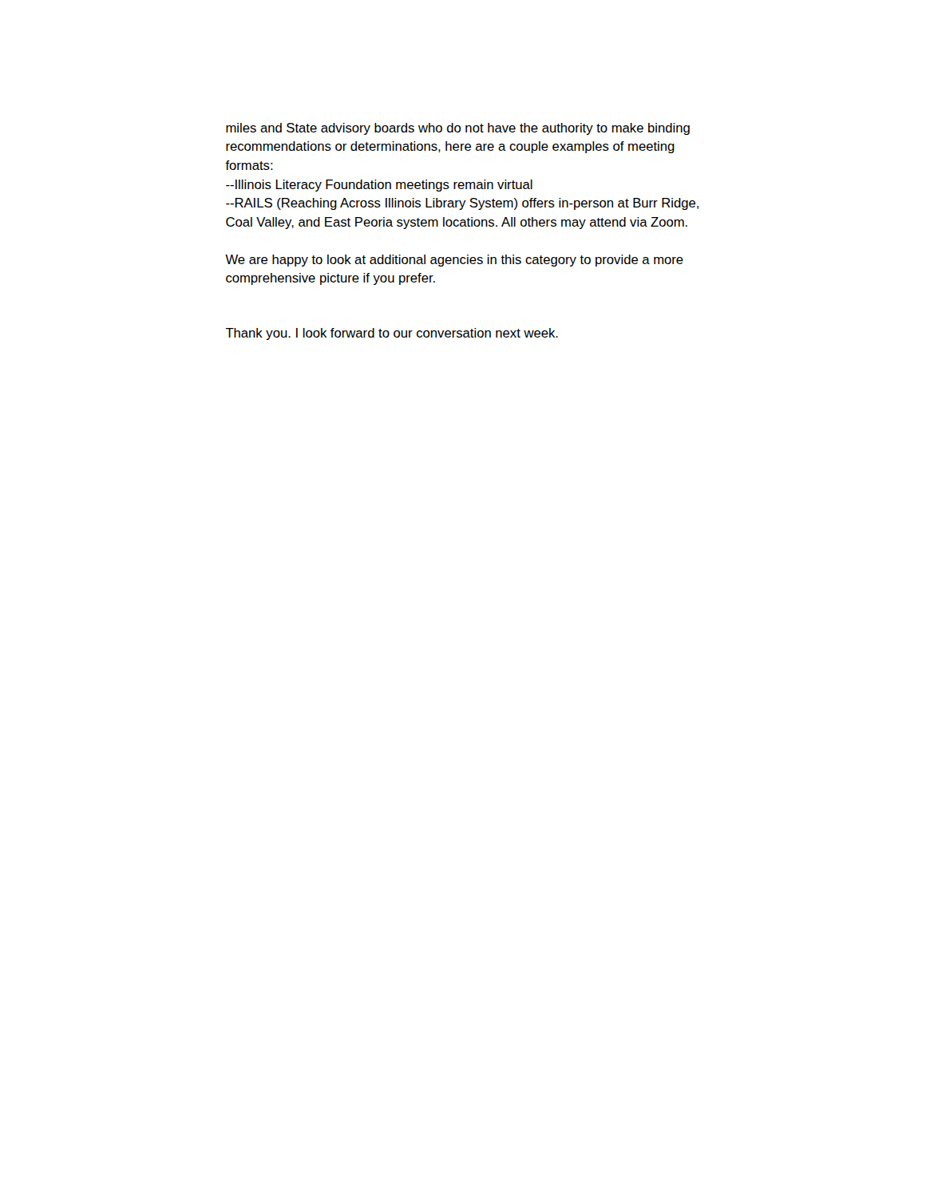miles and State advisory boards who do not have the authority to make binding recommendations or determinations, here are a couple examples of meeting formats:
--Illinois Literacy Foundation meetings remain virtual
--RAILS (Reaching Across Illinois Library System) offers in-person at Burr Ridge, Coal Valley, and East Peoria system locations. All others may attend via Zoom.
We are happy to look at additional agencies in this category to provide a more comprehensive picture if you prefer.
Thank you. I look forward to our conversation next week.